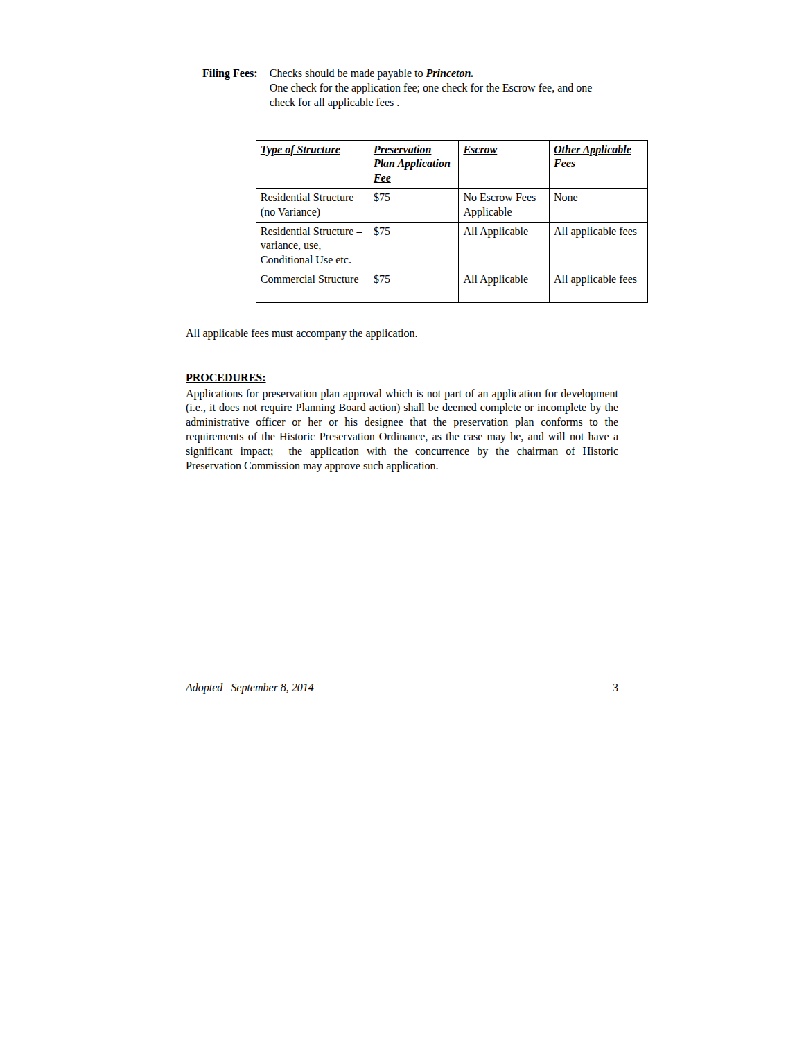Filing Fees:
Checks should be made payable to Princeton.
One check for the application fee; one check for the Escrow fee, and one check for all applicable fees .
| Type of Structure | Preservation Plan Application Fee | Escrow | Other Applicable Fees |
| --- | --- | --- | --- |
| Residential Structure (no Variance) | $75 | No Escrow Fees Applicable | None |
| Residential Structure – variance, use, Conditional Use etc. | $75 | All Applicable | All applicable fees |
| Commercial Structure | $75 | All Applicable | All applicable fees |
All applicable fees must accompany the application.
PROCEDURES:
Applications for preservation plan approval which is not part of an application for development (i.e., it does not require Planning Board action) shall be deemed complete or incomplete by the administrative officer or her or his designee that the preservation plan conforms to the requirements of the Historic Preservation Ordinance, as the case may be, and will not have a significant impact; the application with the concurrence by the chairman of Historic Preservation Commission may approve such application.
Adopted September 8, 2014 3